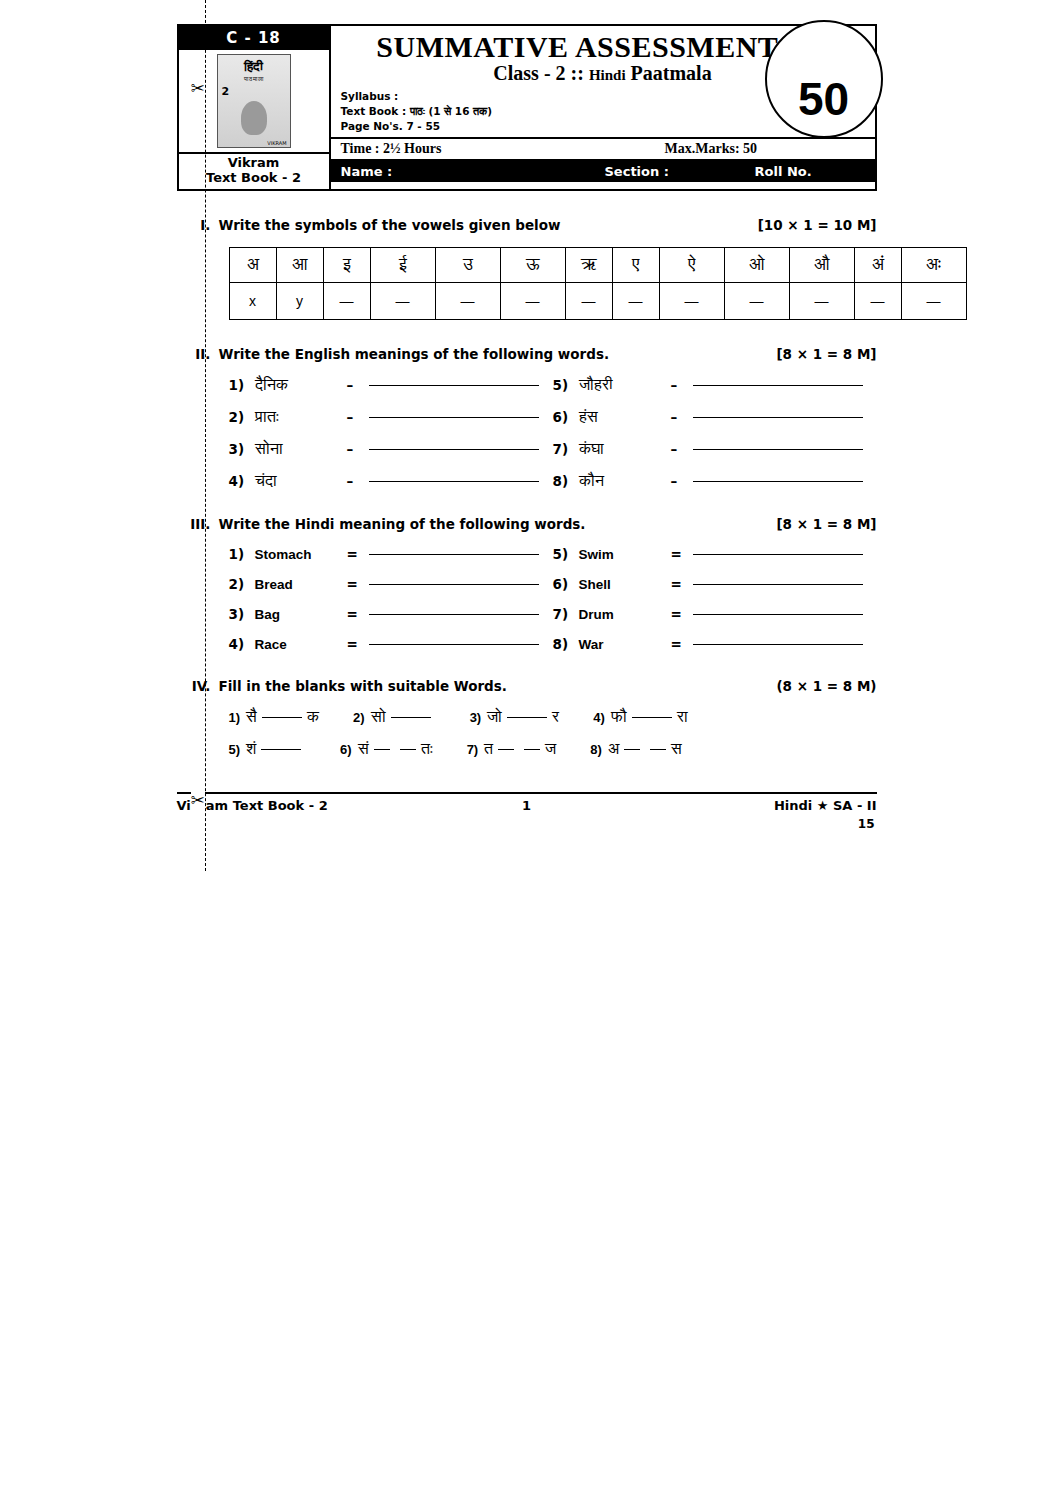✂
✂
C - 18
हिंदी
पाठमाला
2
VIKRAM
Vikram
Text Book - 2
SUMMATIVE ASSESSMENT - II
Class - 2 :: Hindi Paatmala
Syllabus :
Text Book : पाठः (1 से 16 तक)
Page No's. 7 - 55
Time : 2½ Hours
Max.Marks: 50
Name :
Section :
Roll No.
50
I.
Write the symbols of the vowels given below
[10 × 1 = 10 M]
| अ | आ | इ | ई | उ | ऊ | ऋ | ए | ऐ | ओ | औ | अं | अः |
| x | y | — | — | — | — | — | — | — | — | — | — | — |
II.
Write the English meanings of the following words.
[8 × 1 = 8 M]
1) दैनिक–
5) जौहरी–
2) प्रातः–
6) हंस–
3) सोना–
7) कंघा–
4) चंदा–
8) कौन–
III.
Write the Hindi meaning of the following words.
[8 × 1 = 8 M]
1) Stomach=
5) Swim=
2) Bread=
6) Shell=
3) Bag=
7) Drum=
4) Race=
8) War=
IV.
Fill in the blanks with suitable Words.
(8 × 1 = 8 M)
1) सै क
2) सो
3) जो र
4) फौ रा
5) शं
6) सं तः
7) त ज
8) अ स
Vikram Text Book - 2
1
Hindi ★ SA - II
15